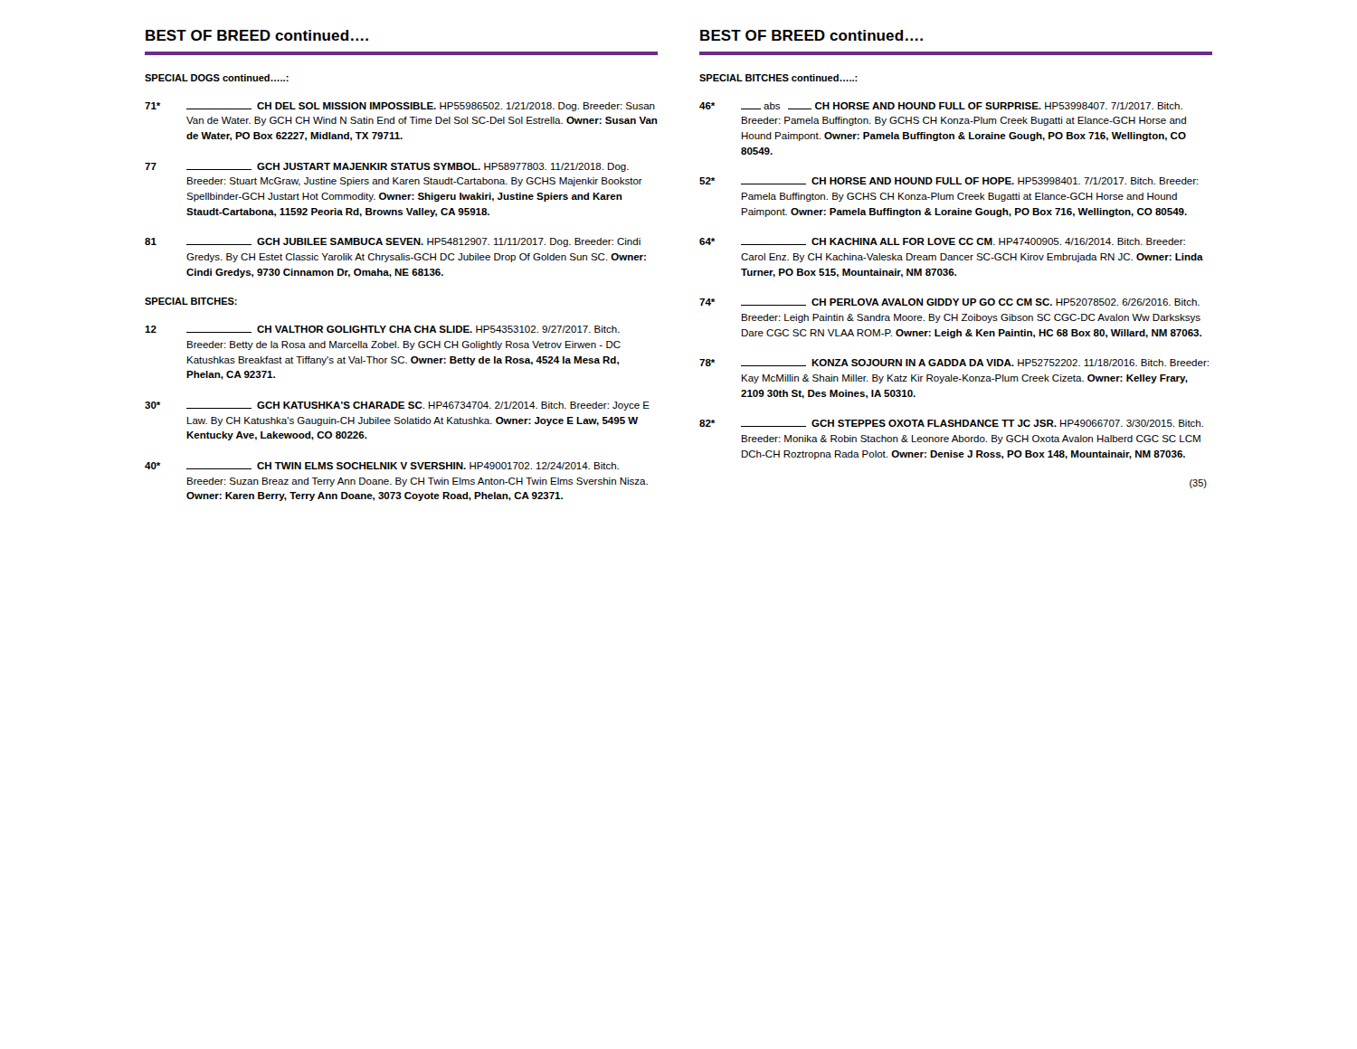BEST OF BREED continued….
SPECIAL DOGS continued…..:
71*
CH DEL SOL MISSION IMPOSSIBLE. HP55986502. 1/21/2018. Dog. Breeder: Susan Van de Water. By GCH CH Wind N Satin End of Time Del Sol SC-Del Sol Estrella. Owner: Susan Van de Water, PO Box 62227, Midland, TX 79711.
77
GCH JUSTART MAJENKIR STATUS SYMBOL. HP58977803. 11/21/2018. Dog. Breeder: Stuart McGraw, Justine Spiers and Karen Staudt-Cartabona. By GCHS Majenkir Bookstor Spellbinder-GCH Justart Hot Commodity. Owner: Shigeru Iwakiri, Justine Spiers and Karen Staudt-Cartabona, 11592 Peoria Rd, Browns Valley, CA 95918.
81
GCH JUBILEE SAMBUCA SEVEN. HP54812907. 11/11/2017. Dog. Breeder: Cindi Gredys. By CH Estet Classic Yarolik At Chrysalis-GCH DC Jubilee Drop Of Golden Sun SC. Owner: Cindi Gredys, 9730 Cinnamon Dr, Omaha, NE 68136.
SPECIAL BITCHES:
12
CH VALTHOR GOLIGHTLY CHA CHA SLIDE. HP54353102. 9/27/2017. Bitch. Breeder: Betty de la Rosa and Marcella Zobel. By GCH CH Golightly Rosa Vetrov Eirwen - DC Katushkas Breakfast at Tiffany's at Val-Thor SC. Owner: Betty de la Rosa, 4524 la Mesa Rd, Phelan, CA 92371.
30*
GCH KATUSHKA'S CHARADE SC. HP46734704. 2/1/2014. Bitch. Breeder: Joyce E Law. By CH Katushka's Gauguin-CH Jubilee Solatido At Katushka. Owner: Joyce E Law, 5495 W Kentucky Ave, Lakewood, CO 80226.
40*
CH TWIN ELMS SOCHELNIK V SVERSHIN. HP49001702. 12/24/2014. Bitch. Breeder: Suzan Breaz and Terry Ann Doane. By CH Twin Elms Anton-CH Twin Elms Svershin Nisza. Owner: Karen Berry, Terry Ann Doane, 3073 Coyote Road, Phelan, CA 92371.
BEST OF BREED continued….
SPECIAL BITCHES continued…..:
46*
abs CH HORSE AND HOUND FULL OF SURPRISE. HP53998407. 7/1/2017. Bitch. Breeder: Pamela Buffington. By GCHS CH Konza-Plum Creek Bugatti at Elance-GCH Horse and Hound Paimpont. Owner: Pamela Buffington & Loraine Gough, PO Box 716, Wellington, CO 80549.
52*
CH HORSE AND HOUND FULL OF HOPE. HP53998401. 7/1/2017. Bitch. Breeder: Pamela Buffington. By GCHS CH Konza-Plum Creek Bugatti at Elance-GCH Horse and Hound Paimpont. Owner: Pamela Buffington & Loraine Gough, PO Box 716, Wellington, CO 80549.
64*
CH KACHINA ALL FOR LOVE CC CM. HP47400905. 4/16/2014. Bitch. Breeder: Carol Enz. By CH Kachina-Valeska Dream Dancer SC-GCH Kirov Embrujada RN JC. Owner: Linda Turner, PO Box 515, Mountainair, NM 87036.
74*
CH PERLOVA AVALON GIDDY UP GO CC CM SC. HP52078502. 6/26/2016. Bitch. Breeder: Leigh Paintin & Sandra Moore. By CH Zoiboys Gibson SC CGC-DC Avalon Ww Darksksys Dare CGC SC RN VLAA ROM-P. Owner: Leigh & Ken Paintin, HC 68 Box 80, Willard, NM 87063.
78*
KONZA SOJOURN IN A GADDA DA VIDA. HP52752202. 11/18/2016. Bitch. Breeder: Kay McMillin & Shain Miller. By Katz Kir Royale-Konza-Plum Creek Cizeta. Owner: Kelley Frary, 2109 30th St, Des Moines, IA 50310.
82*
GCH STEPPES OXOTA FLASHDANCE TT JC JSR. HP49066707. 3/30/2015. Bitch. Breeder: Monika & Robin Stachon & Leonore Abordo. By GCH Oxota Avalon Halberd CGC SC LCM DCh-CH Roztropna Rada Polot. Owner: Denise J Ross, PO Box 148, Mountainair, NM 87036.
(35)